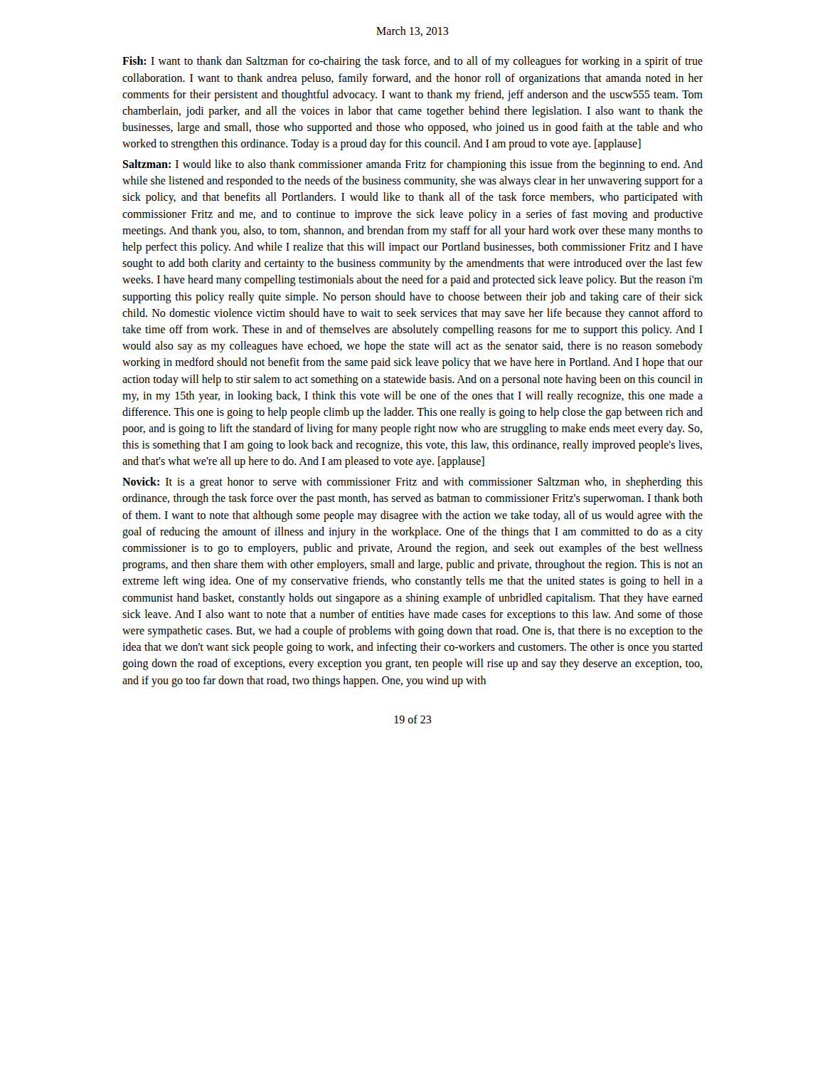March 13, 2013
Fish: I want to thank dan Saltzman for co-chairing the task force, and to all of my colleagues for working in a spirit of true collaboration. I want to thank andrea peluso, family forward, and the honor roll of organizations that amanda noted in her comments for their persistent and thoughtful advocacy. I want to thank my friend, jeff anderson and the uscw555 team. Tom chamberlain, jodi parker, and all the voices in labor that came together behind there legislation. I also want to thank the businesses, large and small, those who supported and those who opposed, who joined us in good faith at the table and who worked to strengthen this ordinance. Today is a proud day for this council. And I am proud to vote aye. [applause]
Saltzman: I would like to also thank commissioner amanda Fritz for championing this issue from the beginning to end. And while she listened and responded to the needs of the business community, she was always clear in her unwavering support for a sick policy, and that benefits all Portlanders. I would like to thank all of the task force members, who participated with commissioner Fritz and me, and to continue to improve the sick leave policy in a series of fast moving and productive meetings. And thank you, also, to tom, shannon, and brendan from my staff for all your hard work over these many months to help perfect this policy. And while I realize that this will impact our Portland businesses, both commissioner Fritz and I have sought to add both clarity and certainty to the business community by the amendments that were introduced over the last few weeks. I have heard many compelling testimonials about the need for a paid and protected sick leave policy. But the reason i'm supporting this policy really quite simple. No person should have to choose between their job and taking care of their sick child. No domestic violence victim should have to wait to seek services that may save her life because they cannot afford to take time off from work. These in and of themselves are absolutely compelling reasons for me to support this policy. And I would also say as my colleagues have echoed, we hope the state will act as the senator said, there is no reason somebody working in medford should not benefit from the same paid sick leave policy that we have here in Portland. And I hope that our action today will help to stir salem to act something on a statewide basis. And on a personal note having been on this council in my, in my 15th year, in looking back, I think this vote will be one of the ones that I will really recognize, this one made a difference. This one is going to help people climb up the ladder. This one really is going to help close the gap between rich and poor, and is going to lift the standard of living for many people right now who are struggling to make ends meet every day. So, this is something that I am going to look back and recognize, this vote, this law, this ordinance, really improved people's lives, and that's what we're all up here to do. And I am pleased to vote aye. [applause]
Novick: It is a great honor to serve with commissioner Fritz and with commissioner Saltzman who, in shepherding this ordinance, through the task force over the past month, has served as batman to commissioner Fritz's superwoman. I thank both of them. I want to note that although some people may disagree with the action we take today, all of us would agree with the goal of reducing the amount of illness and injury in the workplace. One of the things that I am committed to do as a city commissioner is to go to employers, public and private, Around the region, and seek out examples of the best wellness programs, and then share them with other employers, small and large, public and private, throughout the region. This is not an extreme left wing idea. One of my conservative friends, who constantly tells me that the united states is going to hell in a communist hand basket, constantly holds out singapore as a shining example of unbridled capitalism. That they have earned sick leave. And I also want to note that a number of entities have made cases for exceptions to this law. And some of those were sympathetic cases. But, we had a couple of problems with going down that road. One is, that there is no exception to the idea that we don't want sick people going to work, and infecting their co-workers and customers. The other is once you started going down the road of exceptions, every exception you grant, ten people will rise up and say they deserve an exception, too, and if you go too far down that road, two things happen. One, you wind up with
19 of 23